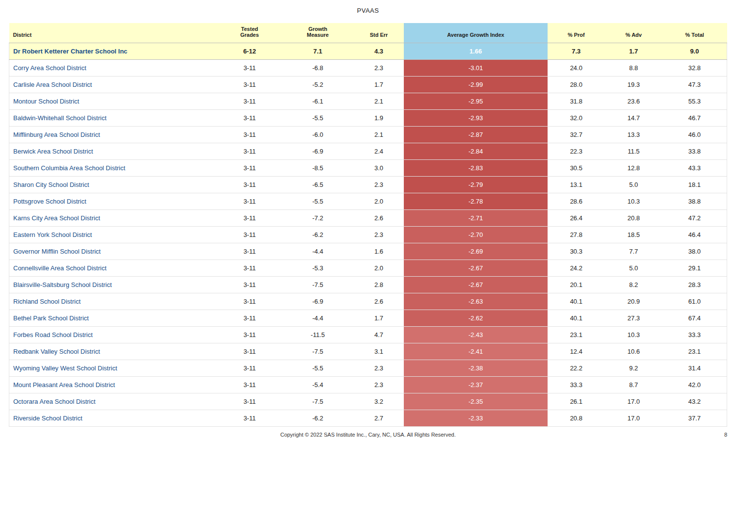PVAAS
| District | Tested Grades | Growth Measure | Std Err | Average Growth Index | % Prof | % Adv | % Total |
| --- | --- | --- | --- | --- | --- | --- | --- |
| Dr Robert Ketterer Charter School Inc | 6-12 | 7.1 | 4.3 | 1.66 | 7.3 | 1.7 | 9.0 |
| Corry Area School District | 3-11 | -6.8 | 2.3 | -3.01 | 24.0 | 8.8 | 32.8 |
| Carlisle Area School District | 3-11 | -5.2 | 1.7 | -2.99 | 28.0 | 19.3 | 47.3 |
| Montour School District | 3-11 | -6.1 | 2.1 | -2.95 | 31.8 | 23.6 | 55.3 |
| Baldwin-Whitehall School District | 3-11 | -5.5 | 1.9 | -2.93 | 32.0 | 14.7 | 46.7 |
| Mifflinburg Area School District | 3-11 | -6.0 | 2.1 | -2.87 | 32.7 | 13.3 | 46.0 |
| Berwick Area School District | 3-11 | -6.9 | 2.4 | -2.84 | 22.3 | 11.5 | 33.8 |
| Southern Columbia Area School District | 3-11 | -8.5 | 3.0 | -2.83 | 30.5 | 12.8 | 43.3 |
| Sharon City School District | 3-11 | -6.5 | 2.3 | -2.79 | 13.1 | 5.0 | 18.1 |
| Pottsgrove School District | 3-11 | -5.5 | 2.0 | -2.78 | 28.6 | 10.3 | 38.8 |
| Karns City Area School District | 3-11 | -7.2 | 2.6 | -2.71 | 26.4 | 20.8 | 47.2 |
| Eastern York School District | 3-11 | -6.2 | 2.3 | -2.70 | 27.8 | 18.5 | 46.4 |
| Governor Mifflin School District | 3-11 | -4.4 | 1.6 | -2.69 | 30.3 | 7.7 | 38.0 |
| Connellsville Area School District | 3-11 | -5.3 | 2.0 | -2.67 | 24.2 | 5.0 | 29.1 |
| Blairsville-Saltsburg School District | 3-11 | -7.5 | 2.8 | -2.67 | 20.1 | 8.2 | 28.3 |
| Richland School District | 3-11 | -6.9 | 2.6 | -2.63 | 40.1 | 20.9 | 61.0 |
| Bethel Park School District | 3-11 | -4.4 | 1.7 | -2.62 | 40.1 | 27.3 | 67.4 |
| Forbes Road School District | 3-11 | -11.5 | 4.7 | -2.43 | 23.1 | 10.3 | 33.3 |
| Redbank Valley School District | 3-11 | -7.5 | 3.1 | -2.41 | 12.4 | 10.6 | 23.1 |
| Wyoming Valley West School District | 3-11 | -5.5 | 2.3 | -2.38 | 22.2 | 9.2 | 31.4 |
| Mount Pleasant Area School District | 3-11 | -5.4 | 2.3 | -2.37 | 33.3 | 8.7 | 42.0 |
| Octorara Area School District | 3-11 | -7.5 | 3.2 | -2.35 | 26.1 | 17.0 | 43.2 |
| Riverside School District | 3-11 | -6.2 | 2.7 | -2.33 | 20.8 | 17.0 | 37.7 |
Copyright © 2022 SAS Institute Inc., Cary, NC, USA. All Rights Reserved. 8